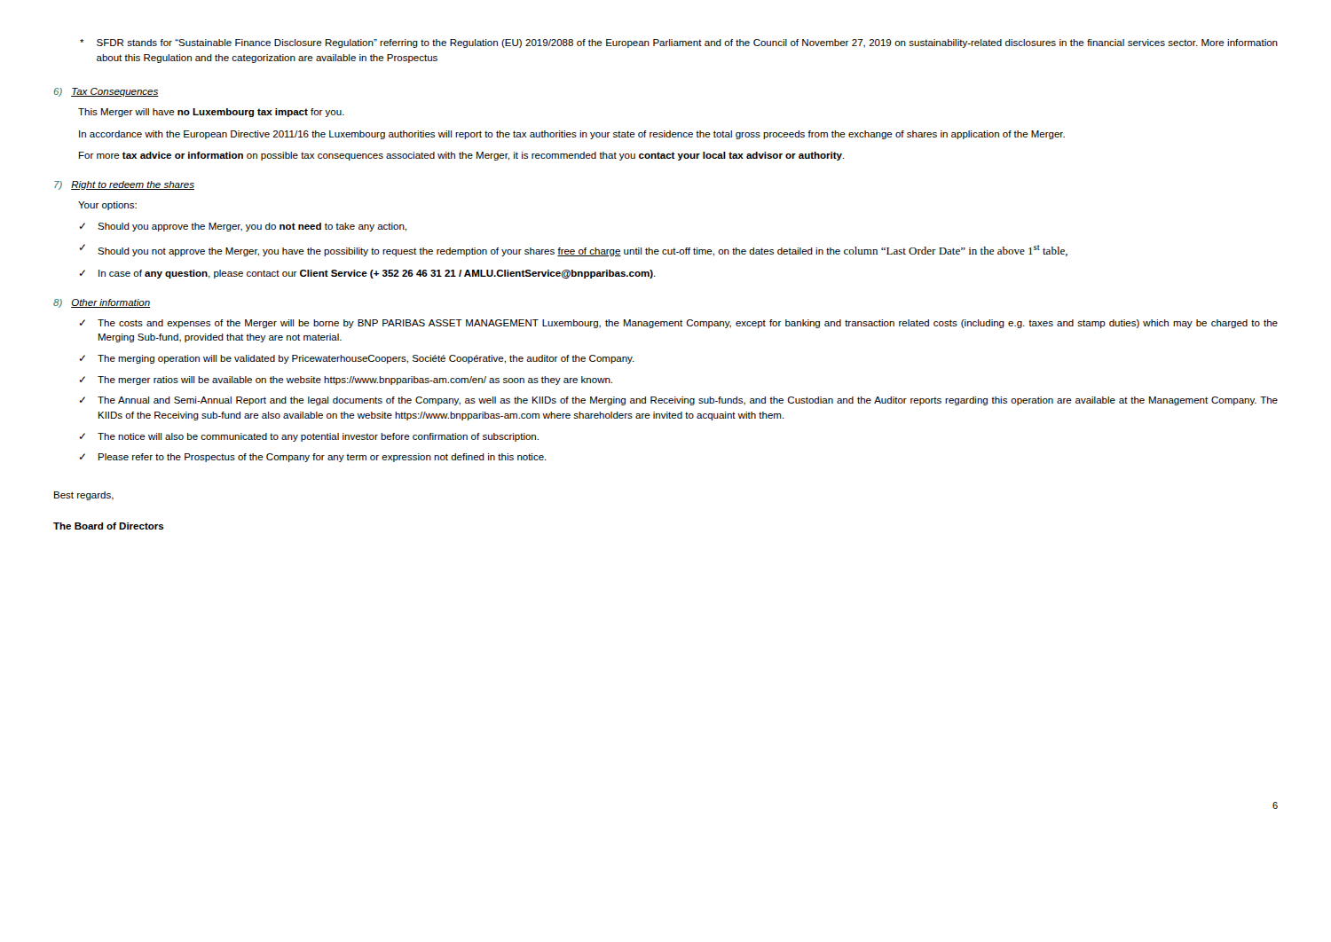*
SFDR stands for “Sustainable Finance Disclosure Regulation” referring to the Regulation (EU) 2019/2088 of the European Parliament and of the Council of November 27, 2019 on sustainability-related disclosures in the financial services sector. More information about this Regulation and the categorization are available in the Prospectus
6)
Tax Consequences
This Merger will have no Luxembourg tax impact for you.
In accordance with the European Directive 2011/16 the Luxembourg authorities will report to the tax authorities in your state of residence the total gross proceeds from the exchange of shares in application of the Merger.
For more tax advice or information on possible tax consequences associated with the Merger, it is recommended that you contact your local tax advisor or authority.
7)
Right to redeem the shares
Your options:
Should you approve the Merger, you do not need to take any action,
Should you not approve the Merger, you have the possibility to request the redemption of your shares free of charge until the cut-off time, on the dates detailed in the column “Last Order Date” in the above 1st table,
In case of any question, please contact our Client Service (+ 352 26 46 31 21 / AMLU.ClientService@bnpparibas.com).
8)
Other information
The costs and expenses of the Merger will be borne by BNP PARIBAS ASSET MANAGEMENT Luxembourg, the Management Company, except for banking and transaction related costs (including e.g. taxes and stamp duties) which may be charged to the Merging Sub-fund, provided that they are not material.
The merging operation will be validated by PricewaterhouseCoopers, Société Coopérative, the auditor of the Company.
The merger ratios will be available on the website https://www.bnpparibas-am.com/en/ as soon as they are known.
The Annual and Semi-Annual Report and the legal documents of the Company, as well as the KIIDs of the Merging and Receiving sub-funds, and the Custodian and the Auditor reports regarding this operation are available at the Management Company. The KIIDs of the Receiving sub-fund are also available on the website https://www.bnpparibas-am.com where shareholders are invited to acquaint with them.
The notice will also be communicated to any potential investor before confirmation of subscription.
Please refer to the Prospectus of the Company for any term or expression not defined in this notice.
Best regards,
The Board of Directors
6